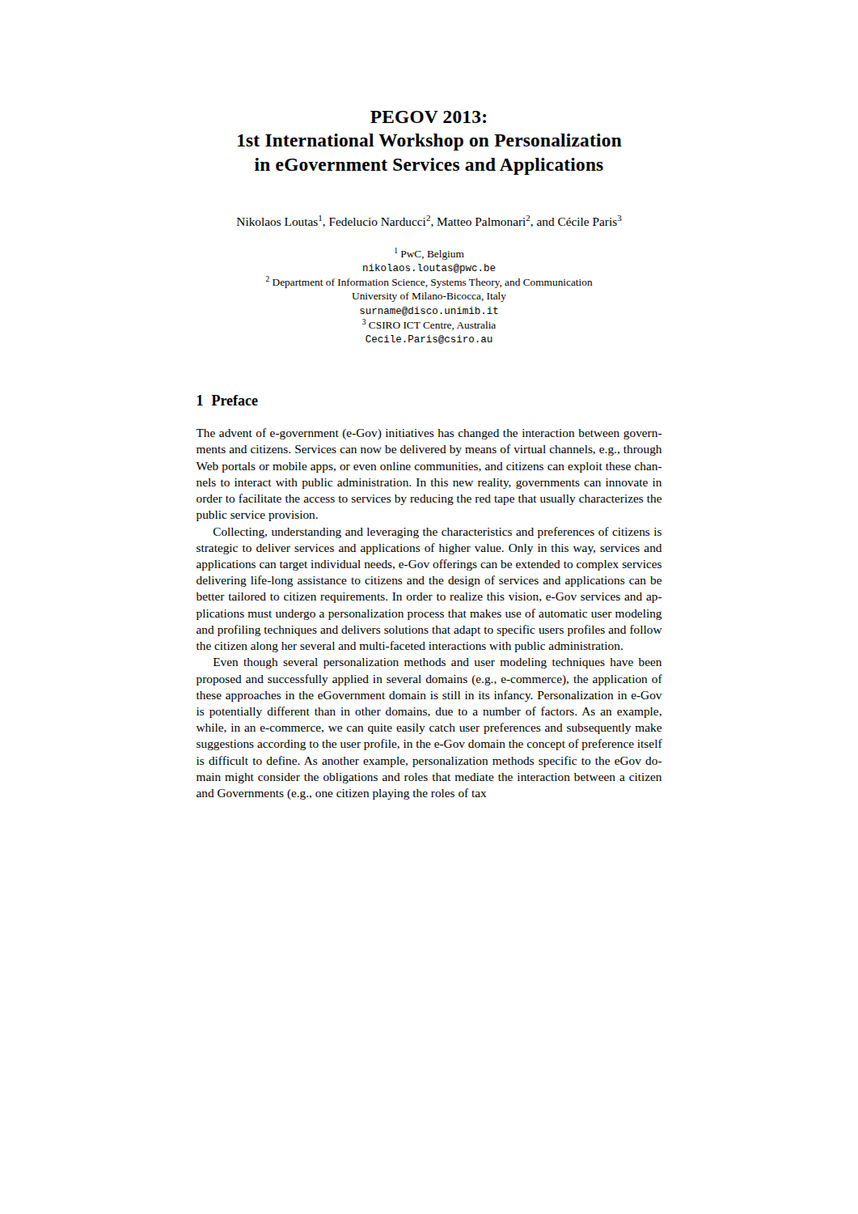PEGOV 2013:
1st International Workshop on Personalization
in eGovernment Services and Applications
Nikolaos Loutas1, Fedelucio Narducci2, Matteo Palmonari2, and Cécile Paris3
1 PwC, Belgium
nikolaos.loutas@pwc.be
2 Department of Information Science, Systems Theory, and Communication
University of Milano-Bicocca, Italy
surname@disco.unimib.it
3 CSIRO ICT Centre, Australia
Cecile.Paris@csiro.au
1 Preface
The advent of e-government (e-Gov) initiatives has changed the interaction between governments and citizens. Services can now be delivered by means of virtual channels, e.g., through Web portals or mobile apps, or even online communities, and citizens can exploit these channels to interact with public administration. In this new reality, governments can innovate in order to facilitate the access to services by reducing the red tape that usually characterizes the public service provision.
Collecting, understanding and leveraging the characteristics and preferences of citizens is strategic to deliver services and applications of higher value. Only in this way, services and applications can target individual needs, e-Gov offerings can be extended to complex services delivering life-long assistance to citizens and the design of services and applications can be better tailored to citizen requirements. In order to realize this vision, e-Gov services and applications must undergo a personalization process that makes use of automatic user modeling and profiling techniques and delivers solutions that adapt to specific users profiles and follow the citizen along her several and multi-faceted interactions with public administration.
Even though several personalization methods and user modeling techniques have been proposed and successfully applied in several domains (e.g., e-commerce), the application of these approaches in the eGovernment domain is still in its infancy. Personalization in e-Gov is potentially different than in other domains, due to a number of factors. As an example, while, in an e-commerce, we can quite easily catch user preferences and subsequently make suggestions according to the user profile, in the e-Gov domain the concept of preference itself is difficult to define. As another example, personalization methods specific to the eGov domain might consider the obligations and roles that mediate the interaction between a citizen and Governments (e.g., one citizen playing the roles of tax